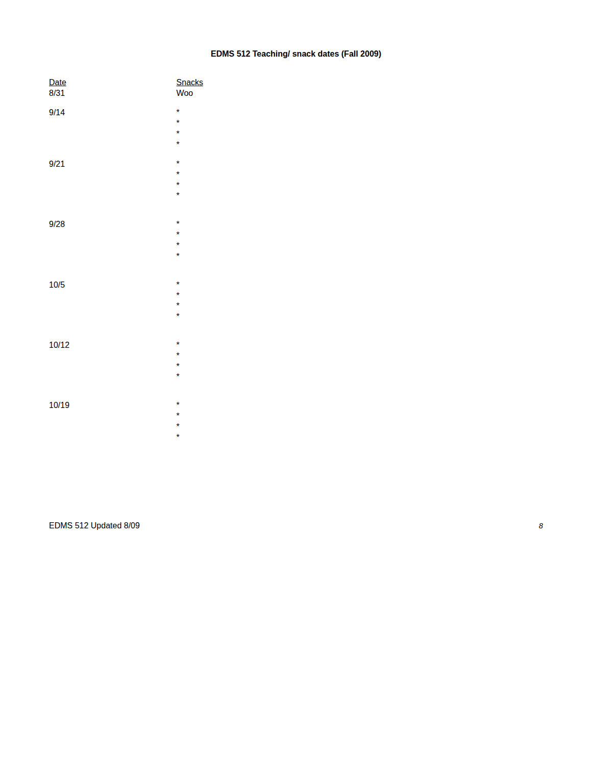EDMS 512 Teaching/ snack dates (Fall 2009)
| Date | Snacks |
| 8/31 | Woo |
| 9/14 | * * * * |
| 9/21 | * * * * |
| 9/28 | * * * * |
| 10/5 | * * * * |
| 10/12 | * * * * |
| 10/19 | * * * * |
EDMS 512 Updated 8/09 8